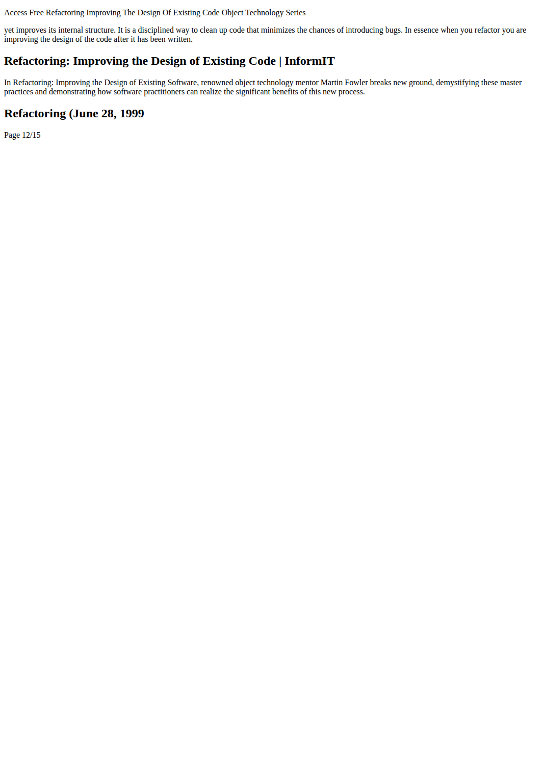Access Free Refactoring Improving The Design Of Existing Code Object Technology Series
yet improves its internal structure. It is a disciplined way to clean up code that minimizes the chances of introducing bugs. In essence when you refactor you are improving the design of the code after it has been written.
Refactoring: Improving the Design of Existing Code | InformIT
In Refactoring: Improving the Design of Existing Software, renowned object technology mentor Martin Fowler breaks new ground, demystifying these master practices and demonstrating how software practitioners can realize the significant benefits of this new process.
Refactoring (June 28, 1999
Page 12/15